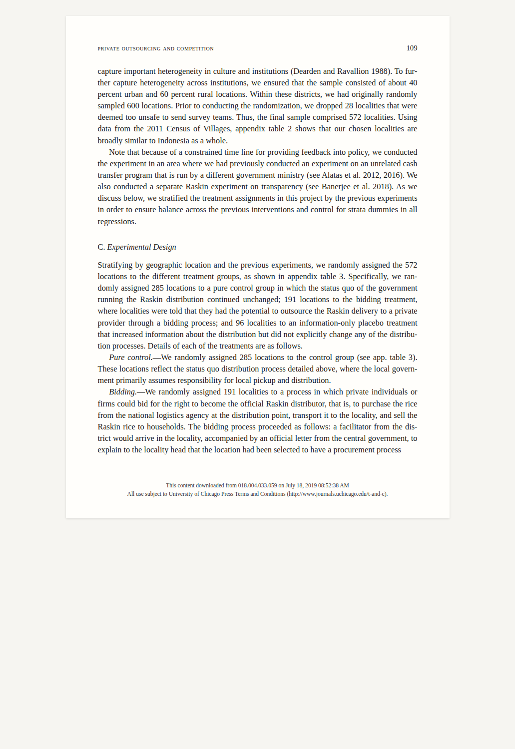private outsourcing and competition 109
capture important heterogeneity in culture and institutions (Dearden and Ravallion 1988). To further capture heterogeneity across institutions, we ensured that the sample consisted of about 40 percent urban and 60 percent rural locations. Within these districts, we had originally randomly sampled 600 locations. Prior to conducting the randomization, we dropped 28 localities that were deemed too unsafe to send survey teams. Thus, the final sample comprised 572 localities. Using data from the 2011 Census of Villages, appendix table 2 shows that our chosen localities are broadly similar to Indonesia as a whole.
Note that because of a constrained time line for providing feedback into policy, we conducted the experiment in an area where we had previously conducted an experiment on an unrelated cash transfer program that is run by a different government ministry (see Alatas et al. 2012, 2016). We also conducted a separate Raskin experiment on transparency (see Banerjee et al. 2018). As we discuss below, we stratified the treatment assignments in this project by the previous experiments in order to ensure balance across the previous interventions and control for strata dummies in all regressions.
C. Experimental Design
Stratifying by geographic location and the previous experiments, we randomly assigned the 572 locations to the different treatment groups, as shown in appendix table 3. Specifically, we randomly assigned 285 locations to a pure control group in which the status quo of the government running the Raskin distribution continued unchanged; 191 locations to the bidding treatment, where localities were told that they had the potential to outsource the Raskin delivery to a private provider through a bidding process; and 96 localities to an information-only placebo treatment that increased information about the distribution but did not explicitly change any of the distribution processes. Details of each of the treatments are as follows.
Pure control.—We randomly assigned 285 locations to the control group (see app. table 3). These locations reflect the status quo distribution process detailed above, where the local government primarily assumes responsibility for local pickup and distribution.
Bidding.—We randomly assigned 191 localities to a process in which private individuals or firms could bid for the right to become the official Raskin distributor, that is, to purchase the rice from the national logistics agency at the distribution point, transport it to the locality, and sell the Raskin rice to households. The bidding process proceeded as follows: a facilitator from the district would arrive in the locality, accompanied by an official letter from the central government, to explain to the locality head that the location had been selected to have a procurement process
This content downloaded from 018.004.033.059 on July 18, 2019 08:52:38 AM
All use subject to University of Chicago Press Terms and Conditions (http://www.journals.uchicago.edu/t-and-c).